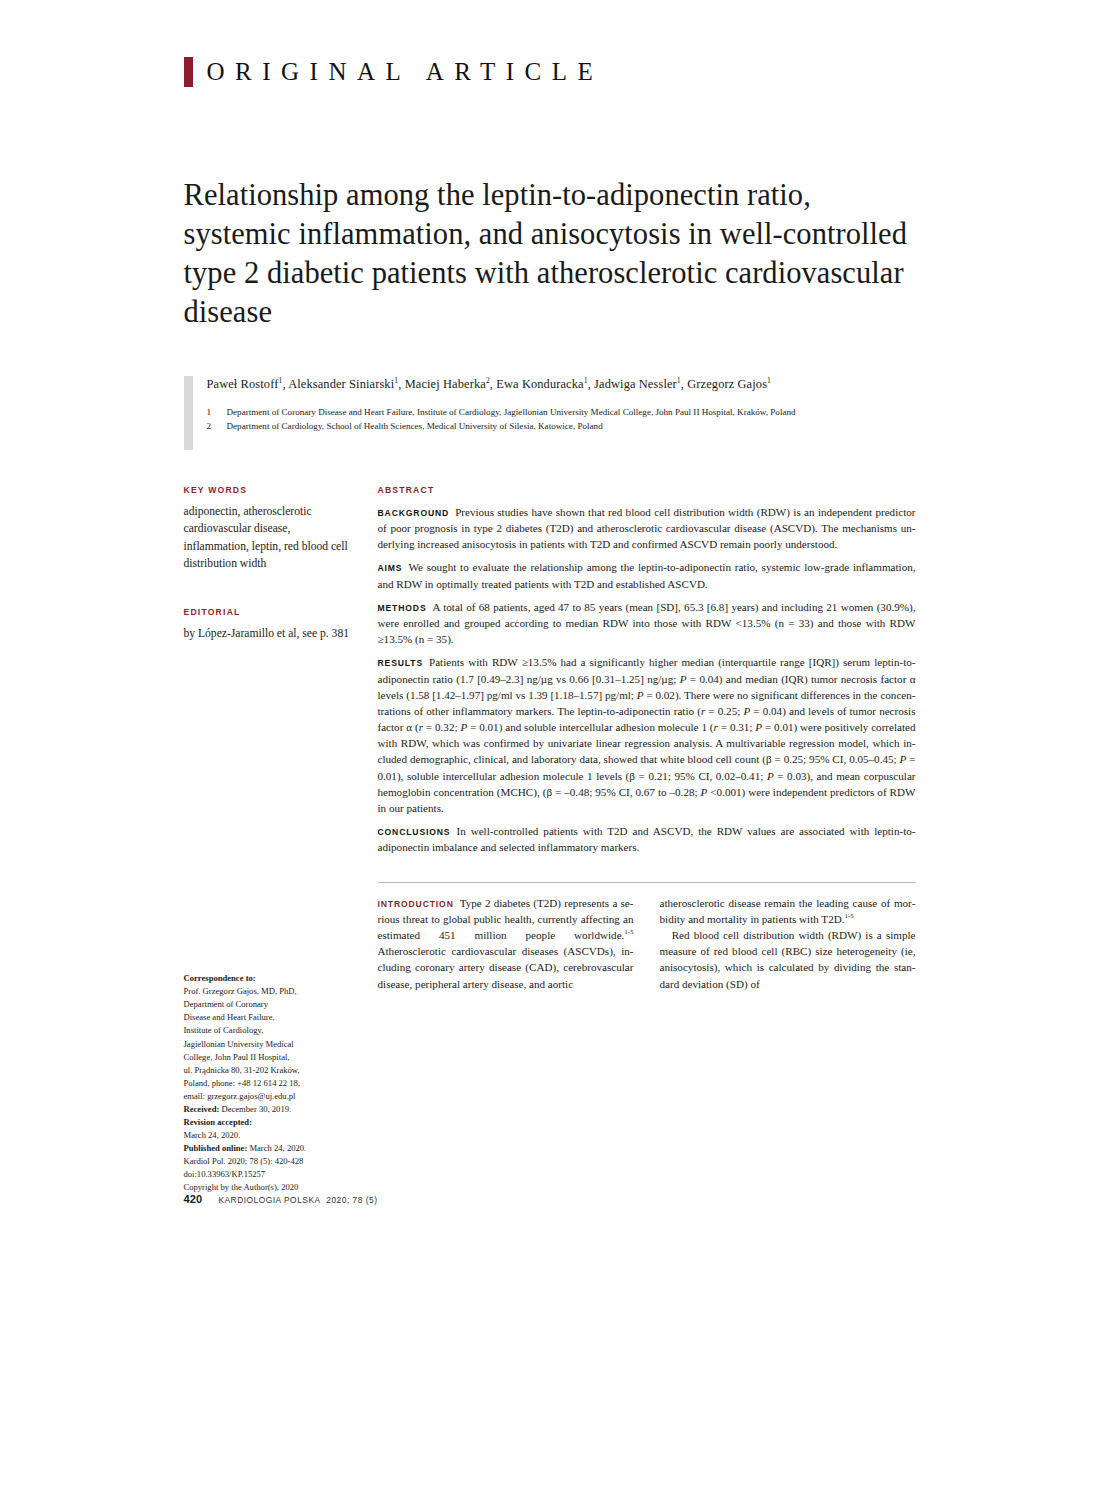Original Article
Relationship among the leptin-to-adiponectin ratio, systemic inflammation, and anisocytosis in well-controlled type 2 diabetic patients with atherosclerotic cardiovascular disease
Paweł Rostoff1, Aleksander Siniarski1, Maciej Haberka2, Ewa Konduracka1, Jadwiga Nessler1, Grzegorz Gajos1
1 Department of Coronary Disease and Heart Failure, Institute of Cardiology, Jagiellonian University Medical College, John Paul II Hospital, Kraków, Poland
2 Department of Cardiology, School of Health Sciences, Medical University of Silesia, Katowice, Poland
Key words
adiponectin, atherosclerotic cardiovascular disease, inflammation, leptin, red blood cell distribution width
Editorial
by López‑Jaramillo et al, see p. 381
Correspondence to:
Prof. Grzegorz Gajos, MD, PhD,
Department of Coronary
Disease and Heart Failure,
Institute of Cardiology,
Jagiellonian University Medical
College, John Paul II Hospital,
ul. Prądnicka 80, 31-202 Kraków,
Poland, phone: +48 12 614 22 18,
email: grzegorz.gajos@uj.edu.pl
Received: December 30, 2019.
Revision accepted:
March 24, 2020.
Published online: March 24, 2020.
Kardiol Pol. 2020; 78 (5): 420-428
doi:10.33963/KP.15257
Copyright by the Author(s), 2020
Abstract
Background Previous studies have shown that red blood cell distribution width (RDW) is an independent predictor of poor prognosis in type 2 diabetes (T2D) and atherosclerotic cardiovascular disease (ASCVD). The mechanisms underlying increased anisocytosis in patients with T2D and confirmed ASCVD remain poorly understood.
Aims We sought to evaluate the relationship among the leptin-to-adiponectin ratio, systemic low-grade inflammation, and RDW in optimally treated patients with T2D and established ASCVD.
Methods A total of 68 patients, aged 47 to 85 years (mean [SD], 65.3 [6.8] years) and including 21 women (30.9%), were enrolled and grouped according to median RDW into those with RDW <13.5% (n = 33) and those with RDW ≥13.5% (n = 35).
Results Patients with RDW ≥13.5% had a significantly higher median (interquartile range [IQR]) serum leptin-to-adiponectin ratio (1.7 [0.49–2.3] ng/µg vs 0.66 [0.31–1.25] ng/µg; P = 0.04) and median (IQR) tumor necrosis factor α levels (1.58 [1.42–1.97] pg/ml vs 1.39 [1.18–1.57] pg/ml; P = 0.02). There were no significant differences in the concentrations of other inflammatory markers. The leptin-to-adiponectin ratio (r = 0.25; P = 0.04) and levels of tumor necrosis factor α (r = 0.32; P = 0.01) and soluble intercellular adhesion molecule 1 (r = 0.31; P = 0.01) were positively correlated with RDW, which was confirmed by univariate linear regression analysis. A multivariable regression model, which included demographic, clinical, and laboratory data, showed that white blood cell count (β = 0.25; 95% CI, 0.05–0.45; P = 0.01), soluble intercellular adhesion molecule 1 levels (β = 0.21; 95% CI, 0.02–0.41; P = 0.03), and mean corpuscular hemoglobin concentration (MCHC), (β = –0.48; 95% CI, 0.67 to –0.28; P <0.001) were independent predictors of RDW in our patients.
Conclusions In well-controlled patients with T2D and ASCVD, the RDW values are associated with leptin-to-adiponectin imbalance and selected inflammatory markers.
Introduction Type 2 diabetes (T2D) represents a serious threat to global public health, currently affecting an estimated 451 million people worldwide.1-5 Atherosclerotic cardiovascular diseases (ASCVDs), including coronary artery disease (CAD), cerebrovascular disease, peripheral artery disease, and aortic
atherosclerotic disease remain the leading cause of morbidity and mortality in patients with T2D.1-5
Red blood cell distribution width (RDW) is a simple measure of red blood cell (RBC) size heterogeneity (ie, anisocytosis), which is calculated by dividing the standard deviation (SD) of
420 KARDIOLOGIA POLSKA 2020; 78 (5)